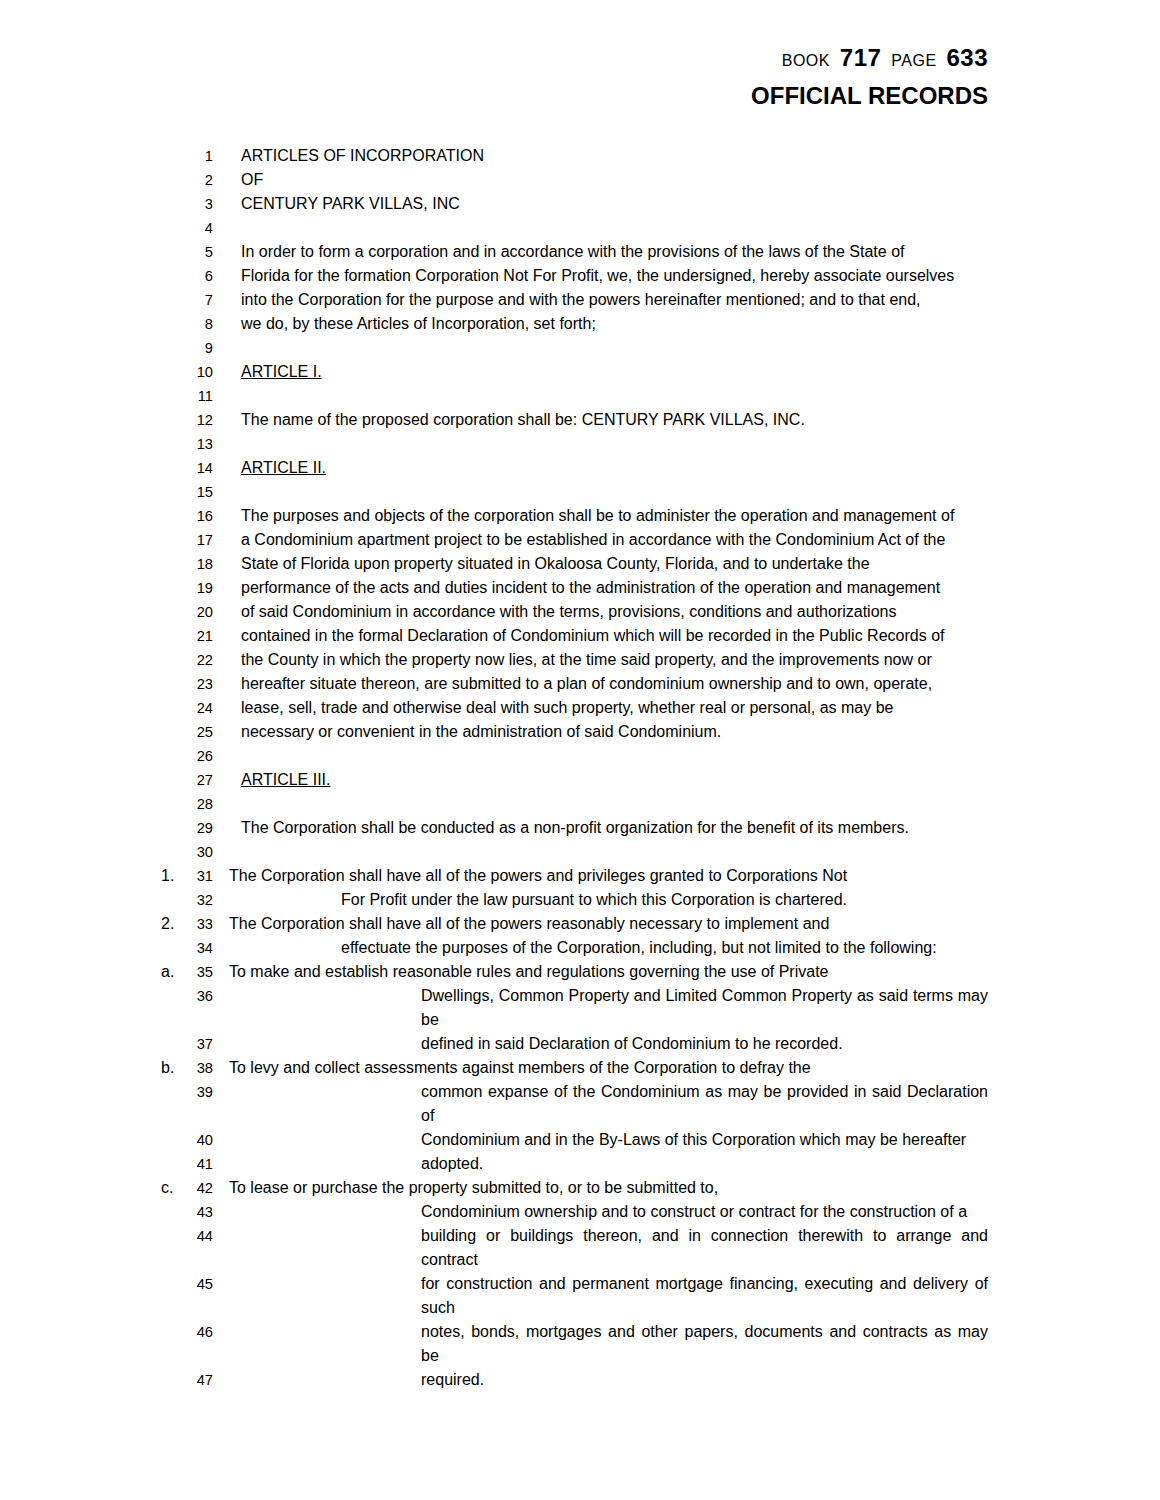BOOK 717 PAGE 633
OFFICIAL RECORDS
| 1 | ARTICLES OF INCORPORATION |
| 2 | OF |
| 3 | CENTURY PARK VILLAS, INC |
| 4 | |
| 5 | In order to form a corporation and in accordance with the provisions of the laws of the State of |
| 6 | Florida for the formation Corporation Not For Profit, we, the undersigned, hereby associate ourselves |
| 7 | into the Corporation for the purpose and with the powers hereinafter mentioned; and to that end, |
| 8 | we do, by these Articles of Incorporation, set forth; |
| 9 | |
| 10 | ARTICLE I. |
| 11 | |
| 12 | The name of the proposed corporation shall be: CENTURY PARK VILLAS, INC. |
| 13 | |
| 14 | ARTICLE II. |
| 15 | |
| 16 | The purposes and objects of the corporation shall be to administer the operation and management of |
| 17 | a Condominium apartment project to be established in accordance with the Condominium Act of the |
| 18 | State of Florida upon property situated in Okaloosa County, Florida, and to undertake the |
| 19 | performance of the acts and duties incident to the administration of the operation and management |
| 20 | of said Condominium in accordance with the terms, provisions, conditions and authorizations |
| 21 | contained in the formal Declaration of Condominium which will be recorded in the Public Records of |
| 22 | the County in which the property now lies, at the time said property, and the improvements now or |
| 23 | hereafter situate thereon, are submitted to a plan of condominium ownership and to own, operate, |
| 24 | lease, sell, trade and otherwise deal with such property, whether real or personal, as may be |
| 25 | necessary or convenient in the administration of said Condominium. |
| 26 | |
| 27 | ARTICLE III. |
| 28 | |
| 29 | The Corporation shall be conducted as a non-profit organization for the benefit of its members. |
| 30 | |
| 31 | 1. The Corporation shall have all of the powers and privileges granted to Corporations Not |
| 32 | For Profit under the law pursuant to which this Corporation is chartered. |
| 33 | 2. The Corporation shall have all of the powers reasonably necessary to implement and |
| 34 | effectuate the purposes of the Corporation, including, but not limited to the following: |
| 35 | a. To make and establish reasonable rules and regulations governing the use of Private |
| 36 | Dwellings, Common Property and Limited Common Property as said terms may be |
| 37 | defined in said Declaration of Condominium to he recorded. |
| 38 | b. To levy and collect assessments against members of the Corporation to defray the |
| 39 | common expanse of the Condominium as may be provided in said Declaration of |
| 40 | Condominium and in the By-Laws of this Corporation which may be hereafter |
| 41 | adopted. |
| 42 | c. To lease or purchase the property submitted to, or to be submitted to, |
| 43 | Condominium ownership and to construct or contract for the construction of a |
| 44 | building or buildings thereon, and in connection therewith to arrange and contract |
| 45 | for construction and permanent mortgage financing, executing and delivery of such |
| 46 | notes, bonds, mortgages and other papers, documents and contracts as may be |
| 47 | required. |